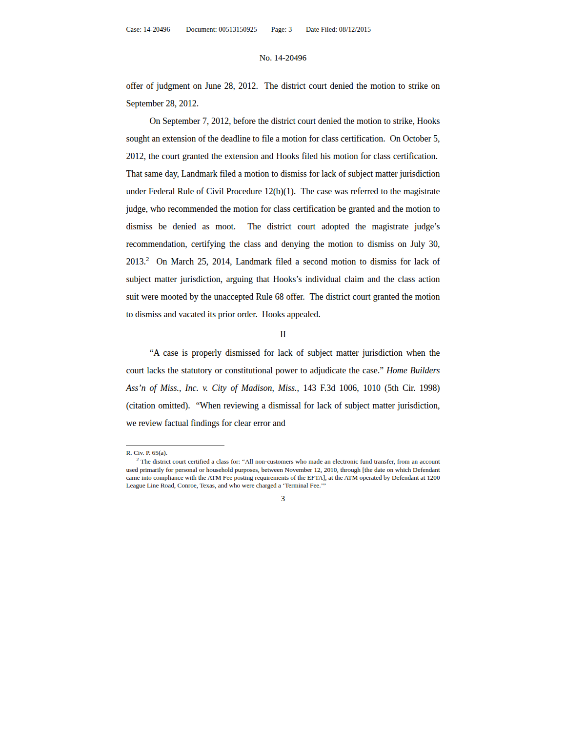Case: 14-20496 Document: 00513150925 Page: 3 Date Filed: 08/12/2015
No. 14-20496
offer of judgment on June 28, 2012. The district court denied the motion to strike on September 28, 2012.
On September 7, 2012, before the district court denied the motion to strike, Hooks sought an extension of the deadline to file a motion for class certification. On October 5, 2012, the court granted the extension and Hooks filed his motion for class certification. That same day, Landmark filed a motion to dismiss for lack of subject matter jurisdiction under Federal Rule of Civil Procedure 12(b)(1). The case was referred to the magistrate judge, who recommended the motion for class certification be granted and the motion to dismiss be denied as moot. The district court adopted the magistrate judge’s recommendation, certifying the class and denying the motion to dismiss on July 30, 2013.2 On March 25, 2014, Landmark filed a second motion to dismiss for lack of subject matter jurisdiction, arguing that Hooks’s individual claim and the class action suit were mooted by the unaccepted Rule 68 offer. The district court granted the motion to dismiss and vacated its prior order. Hooks appealed.
II
“A case is properly dismissed for lack of subject matter jurisdiction when the court lacks the statutory or constitutional power to adjudicate the case.” Home Builders Ass’n of Miss., Inc. v. City of Madison, Miss., 143 F.3d 1006, 1010 (5th Cir. 1998) (citation omitted). “When reviewing a dismissal for lack of subject matter jurisdiction, we review factual findings for clear error and
R. Civ. P. 65(a).
2 The district court certified a class for: “All non-customers who made an electronic fund transfer, from an account used primarily for personal or household purposes, between November 12, 2010, through [the date on which Defendant came into compliance with the ATM Fee posting requirements of the EFTA], at the ATM operated by Defendant at 1200 League Line Road, Conroe, Texas, and who were charged a ‘Terminal Fee.’”
3